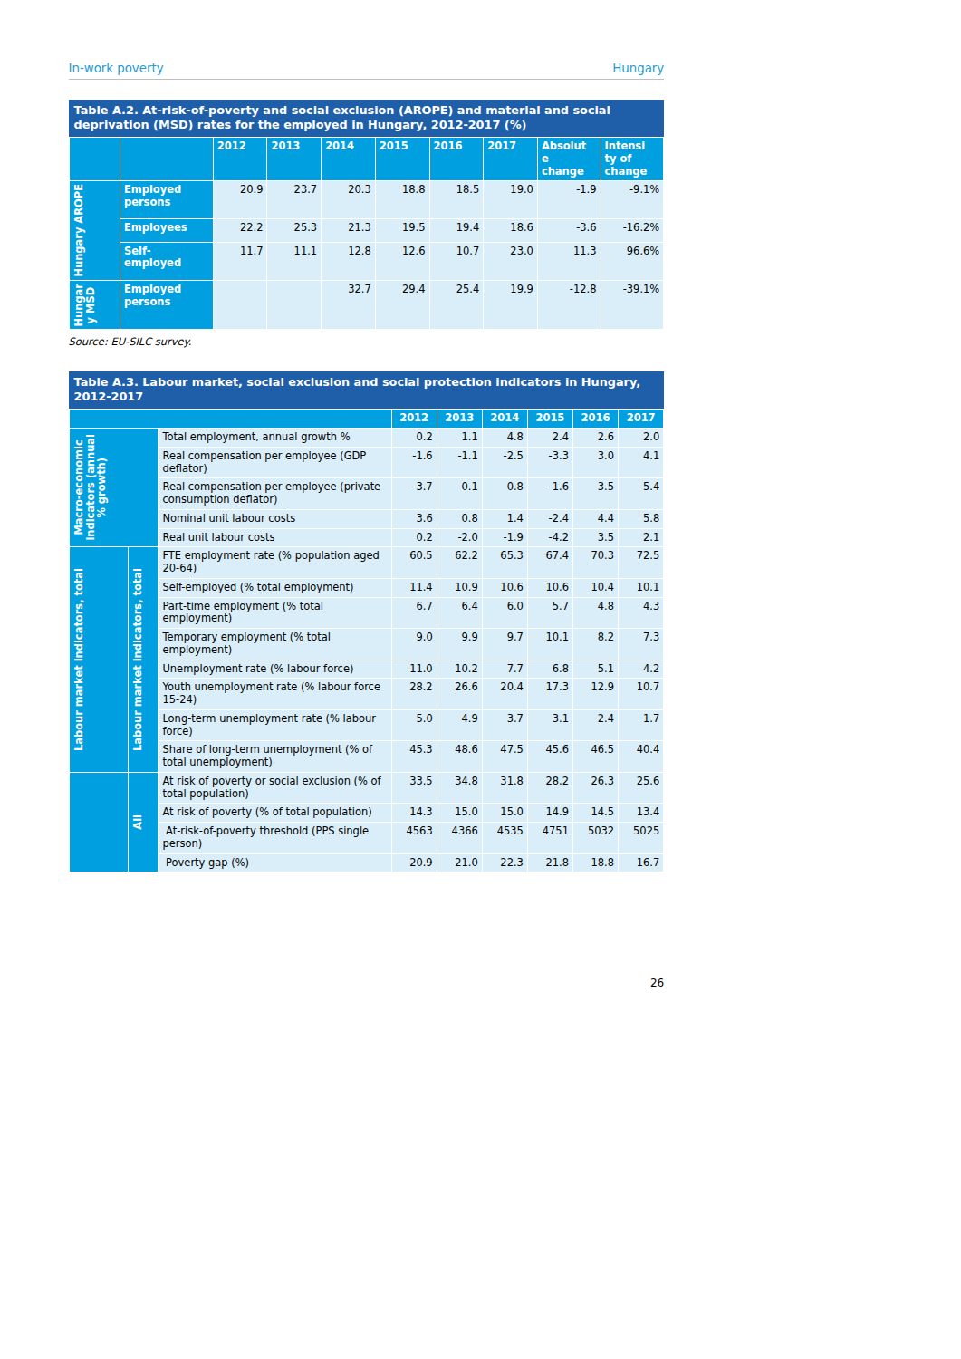In-work poverty
Hungary
Table A.2. At-risk-of-poverty and social exclusion (AROPE) and material and social deprivation (MSD) rates for the employed in Hungary, 2012-2017 (%)
| | | 2012 | 2013 | 2014 | 2015 | 2016 | 2017 | Absolut e change | Intensi ty of change |
| Hungary AROPE | Employed persons | 20.9 | 23.7 | 20.3 | 18.8 | 18.5 | 19.0 | -1.9 | -9.1% |
| Employees | 22.2 | 25.3 | 21.3 | 19.5 | 19.4 | 18.6 | -3.6 | -16.2% |
| Self- employed | 11.7 | 11.1 | 12.8 | 12.6 | 10.7 | 23.0 | 11.3 | 96.6% |
| Hungar y MSD | Employed persons | | | 32.7 | 29.4 | 25.4 | 19.9 | -12.8 | -39.1% |
Source: EU-SILC survey.
Table A.3. Labour market, social exclusion and social protection indicators in Hungary, 2012-2017
| | 2012 | 2013 | 2014 | 2015 | 2016 | 2017 |
| Macro-economic indicators (annual % growth) | Total employment, annual growth % | 0.2 | 1.1 | 4.8 | 2.4 | 2.6 | 2.0 |
| Real compensation per employee (GDP deflator) | -1.6 | -1.1 | -2.5 | -3.3 | 3.0 | 4.1 |
| Real compensation per employee (private consumption deflator) | -3.7 | 0.1 | 0.8 | -1.6 | 3.5 | 5.4 |
| Nominal unit labour costs | 3.6 | 0.8 | 1.4 | -2.4 | 4.4 | 5.8 |
| Real unit labour costs | 0.2 | -2.0 | -1.9 | -4.2 | 3.5 | 2.1 |
| Labour market indicators, total | Labour market indicators, total | FTE employment rate (% population aged 20-64) | 60.5 | 62.2 | 65.3 | 67.4 | 70.3 | 72.5 |
| Self-employed (% total employment) | 11.4 | 10.9 | 10.6 | 10.6 | 10.4 | 10.1 |
| Part-time employment (% total employment) | 6.7 | 6.4 | 6.0 | 5.7 | 4.8 | 4.3 |
| Temporary employment (% total employment) | 9.0 | 9.9 | 9.7 | 10.1 | 8.2 | 7.3 |
| Unemployment rate (% labour force) | 11.0 | 10.2 | 7.7 | 6.8 | 5.1 | 4.2 |
| Youth unemployment rate (% labour force 15-24) | 28.2 | 26.6 | 20.4 | 17.3 | 12.9 | 10.7 |
| Long-term unemployment rate (% labour force) | 5.0 | 4.9 | 3.7 | 3.1 | 2.4 | 1.7 |
| Share of long-term unemployment (% of total unemployment) | 45.3 | 48.6 | 47.5 | 45.6 | 46.5 | 40.4 |
| | All | At risk of poverty or social exclusion (% of total population) | 33.5 | 34.8 | 31.8 | 28.2 | 26.3 | 25.6 |
| At risk of poverty (% of total population) | 14.3 | 15.0 | 15.0 | 14.9 | 14.5 | 13.4 |
| At-risk-of-poverty threshold (PPS single person) | 4563 | 4366 | 4535 | 4751 | 5032 | 5025 |
| Poverty gap (%) | 20.9 | 21.0 | 22.3 | 21.8 | 18.8 | 16.7 |
26